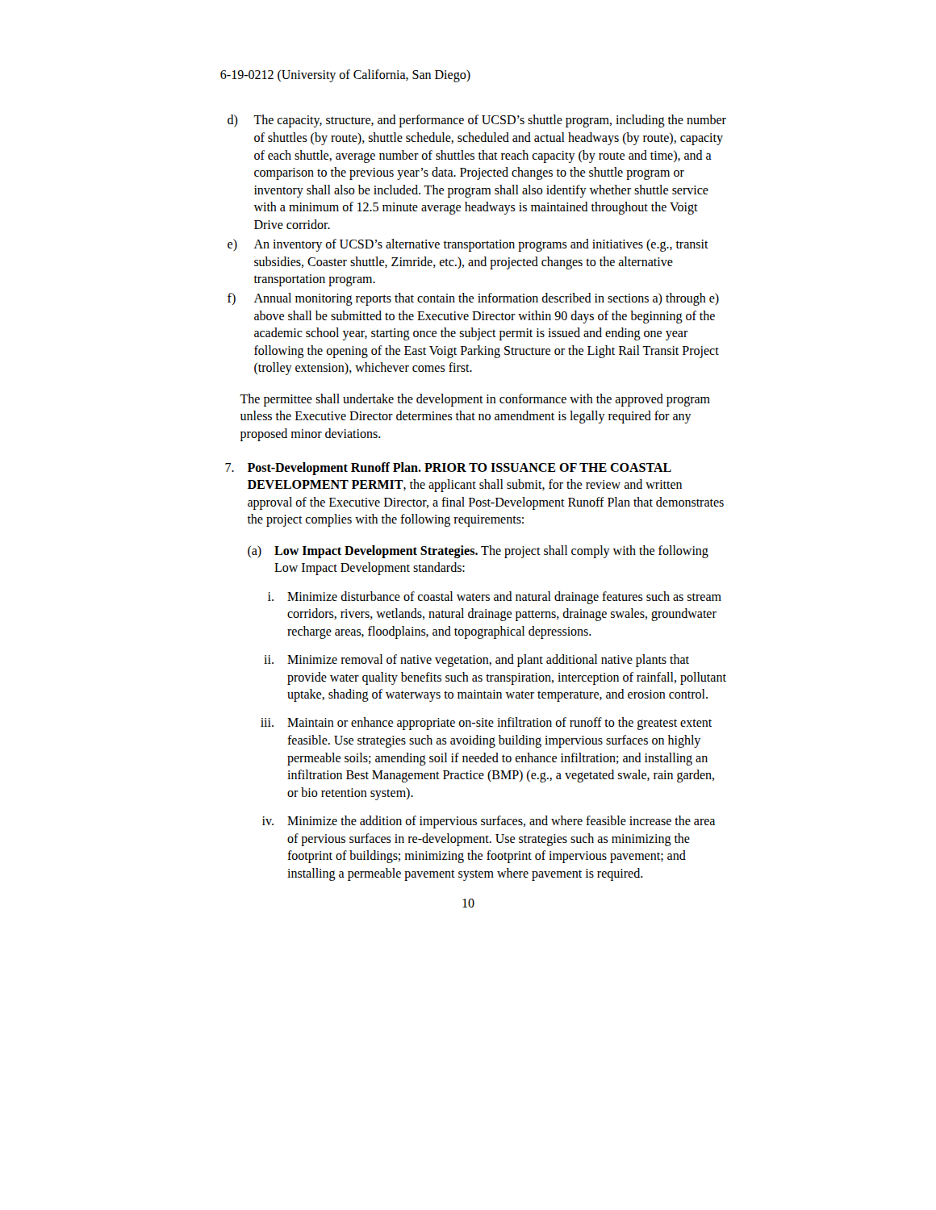6-19-0212 (University of California, San Diego)
d) The capacity, structure, and performance of UCSD’s shuttle program, including the number of shuttles (by route), shuttle schedule, scheduled and actual headways (by route), capacity of each shuttle, average number of shuttles that reach capacity (by route and time), and a comparison to the previous year’s data. Projected changes to the shuttle program or inventory shall also be included. The program shall also identify whether shuttle service with a minimum of 12.5 minute average headways is maintained throughout the Voigt Drive corridor.
e) An inventory of UCSD’s alternative transportation programs and initiatives (e.g., transit subsidies, Coaster shuttle, Zimride, etc.), and projected changes to the alternative transportation program.
f) Annual monitoring reports that contain the information described in sections a) through e) above shall be submitted to the Executive Director within 90 days of the beginning of the academic school year, starting once the subject permit is issued and ending one year following the opening of the East Voigt Parking Structure or the Light Rail Transit Project (trolley extension), whichever comes first.
The permittee shall undertake the development in conformance with the approved program unless the Executive Director determines that no amendment is legally required for any proposed minor deviations.
7.
Post-Development Runoff Plan. PRIOR TO ISSUANCE OF THE COASTAL DEVELOPMENT PERMIT, the applicant shall submit, for the review and written approval of the Executive Director, a final Post-Development Runoff Plan that demonstrates the project complies with the following requirements:
(a) Low Impact Development Strategies. The project shall comply with the following Low Impact Development standards:
i. Minimize disturbance of coastal waters and natural drainage features such as stream corridors, rivers, wetlands, natural drainage patterns, drainage swales, groundwater recharge areas, floodplains, and topographical depressions.
ii. Minimize removal of native vegetation, and plant additional native plants that provide water quality benefits such as transpiration, interception of rainfall, pollutant uptake, shading of waterways to maintain water temperature, and erosion control.
iii. Maintain or enhance appropriate on-site infiltration of runoff to the greatest extent feasible. Use strategies such as avoiding building impervious surfaces on highly permeable soils; amending soil if needed to enhance infiltration; and installing an infiltration Best Management Practice (BMP) (e.g., a vegetated swale, rain garden, or bio retention system).
iv. Minimize the addition of impervious surfaces, and where feasible increase the area of pervious surfaces in re-development. Use strategies such as minimizing the footprint of buildings; minimizing the footprint of impervious pavement; and installing a permeable pavement system where pavement is required.
10